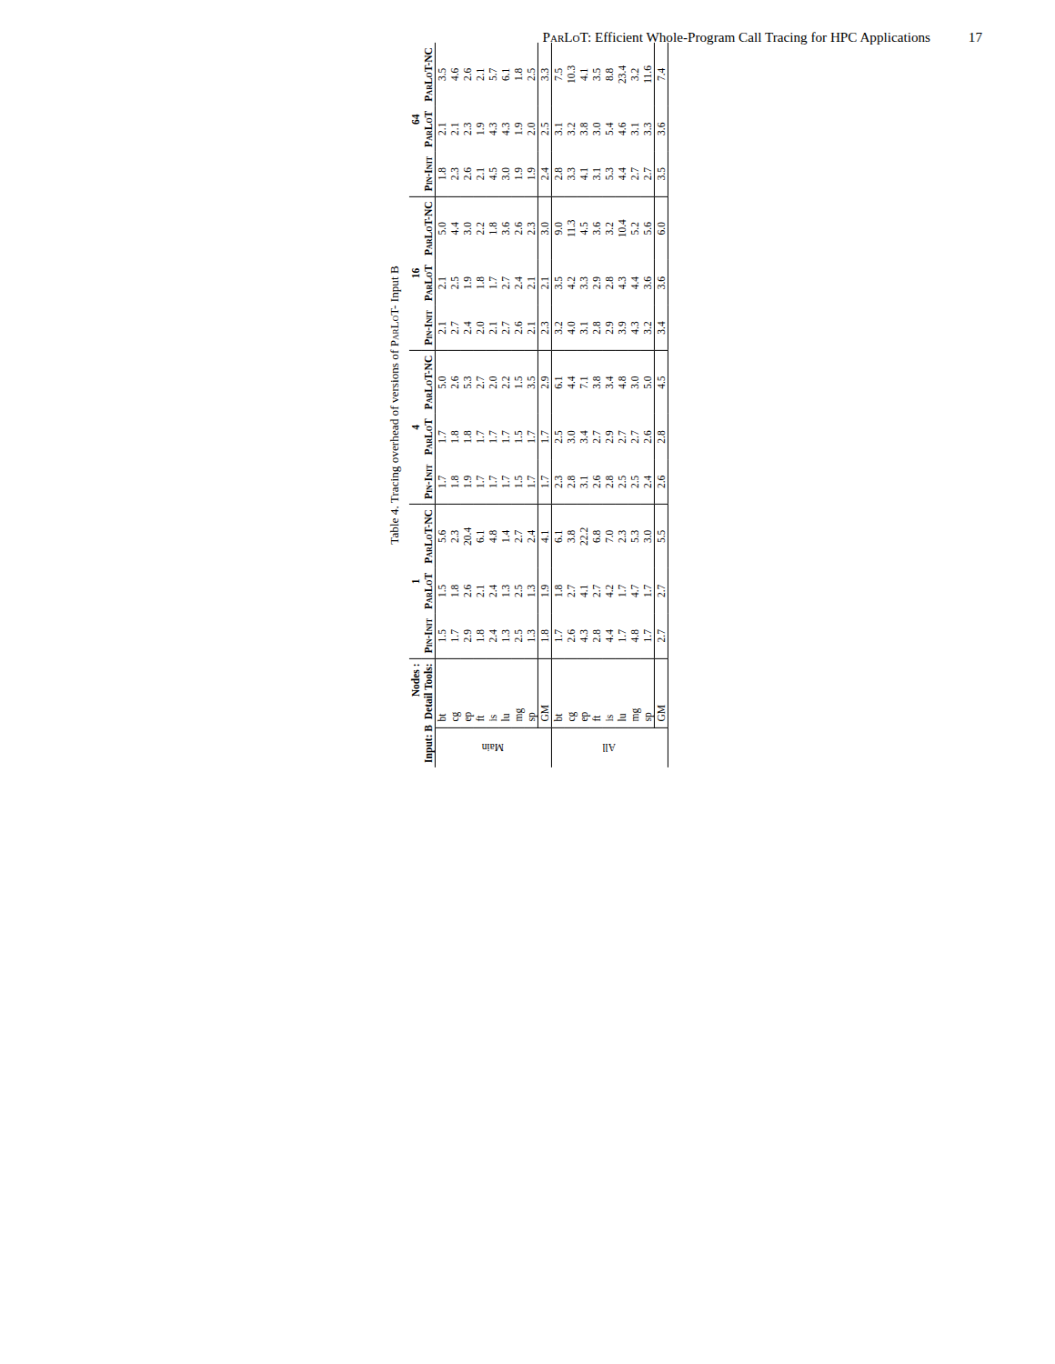Par Lo T: Efficient Whole-Program Call Tracing for HPC Applications 17
Table 4. Tracing overhead of versions of P ar L o T- Input B
| Nodes : | 1 | 4 | 16 | 64 |
| --- | --- | --- | --- | --- |
| Input: B Detail Tools: | P in -I nit | P ar L o T | P ar L o T-NC | P in -I nit | P ar L o T | P ar L o T-NC | P in -I nit | P ar L o T | P ar L o T-NC | P in -I nit | P ar L o T | P ar L o T-NC |
| Main | bt | 1.5 | 1.5 | 5.6 | 1.7 | 1.7 | 5.0 | 2.1 | 2.1 | 5.0 | 1.8 | 2.1 | 3.5 |
| cg | 1.7 | 1.8 | 2.3 | 1.8 | 1.8 | 2.6 | 2.7 | 2.5 | 4.4 | 2.3 | 2.1 | 4.6 |
| ep | 2.9 | 2.6 | 20.4 | 1.9 | 1.8 | 5.3 | 2.4 | 1.9 | 3.0 | 2.6 | 2.3 | 2.6 |
| ft | 1.8 | 2.1 | 6.1 | 1.7 | 1.7 | 2.7 | 2.0 | 1.8 | 2.2 | 2.1 | 1.9 | 2.1 |
| is | 2.4 | 2.4 | 4.8 | 1.7 | 1.7 | 2.0 | 2.1 | 1.7 | 1.8 | 4.5 | 4.3 | 5.7 |
| lu | 1.3 | 1.3 | 1.4 | 1.7 | 1.7 | 2.2 | 2.7 | 2.7 | 3.6 | 3.0 | 4.3 | 6.1 |
| mg | 2.5 | 2.5 | 2.7 | 1.5 | 1.5 | 1.5 | 2.6 | 2.4 | 2.6 | 1.9 | 1.9 | 1.8 |
| sp | 1.3 | 1.3 | 2.4 | 1.7 | 1.7 | 3.5 | 2.1 | 2.1 | 2.3 | 1.9 | 2.0 | 2.5 |
| GM | 1.8 | 1.9 | 4.1 | 1.7 | 1.7 | 2.9 | 2.3 | 2.1 | 3.0 | 2.4 | 2.5 | 3.3 |
| All | bt | 1.7 | 1.8 | 6.1 | 2.3 | 2.5 | 6.1 | 3.2 | 3.5 | 9.0 | 2.8 | 3.1 | 7.5 |
| cg | 2.6 | 2.7 | 3.8 | 2.8 | 3.0 | 4.4 | 4.0 | 4.2 | 11.3 | 3.3 | 3.2 | 10.3 |
| ep | 4.3 | 4.1 | 22.2 | 3.1 | 3.4 | 7.1 | 3.1 | 3.3 | 4.5 | 4.1 | 3.8 | 4.1 |
| ft | 2.8 | 2.7 | 6.8 | 2.6 | 2.7 | 3.8 | 2.8 | 2.9 | 3.6 | 3.1 | 3.0 | 3.5 |
| is | 4.4 | 4.2 | 7.0 | 2.8 | 2.9 | 3.4 | 2.9 | 2.8 | 3.2 | 5.3 | 5.4 | 8.8 |
| lu | 1.7 | 1.7 | 2.3 | 2.5 | 2.7 | 4.8 | 3.9 | 4.3 | 10.4 | 4.4 | 4.6 | 23.4 |
| mg | 4.8 | 4.7 | 5.3 | 2.5 | 2.7 | 3.0 | 4.3 | 4.4 | 5.2 | 2.7 | 3.1 | 3.2 |
| sp | 1.7 | 1.7 | 3.0 | 2.4 | 2.6 | 5.0 | 3.2 | 3.6 | 5.6 | 2.7 | 3.3 | 11.6 |
| GM | 2.7 | 2.7 | 5.5 | 2.6 | 2.8 | 4.5 | 3.4 | 3.6 | 6.0 | 3.5 | 3.6 | 7.4 |